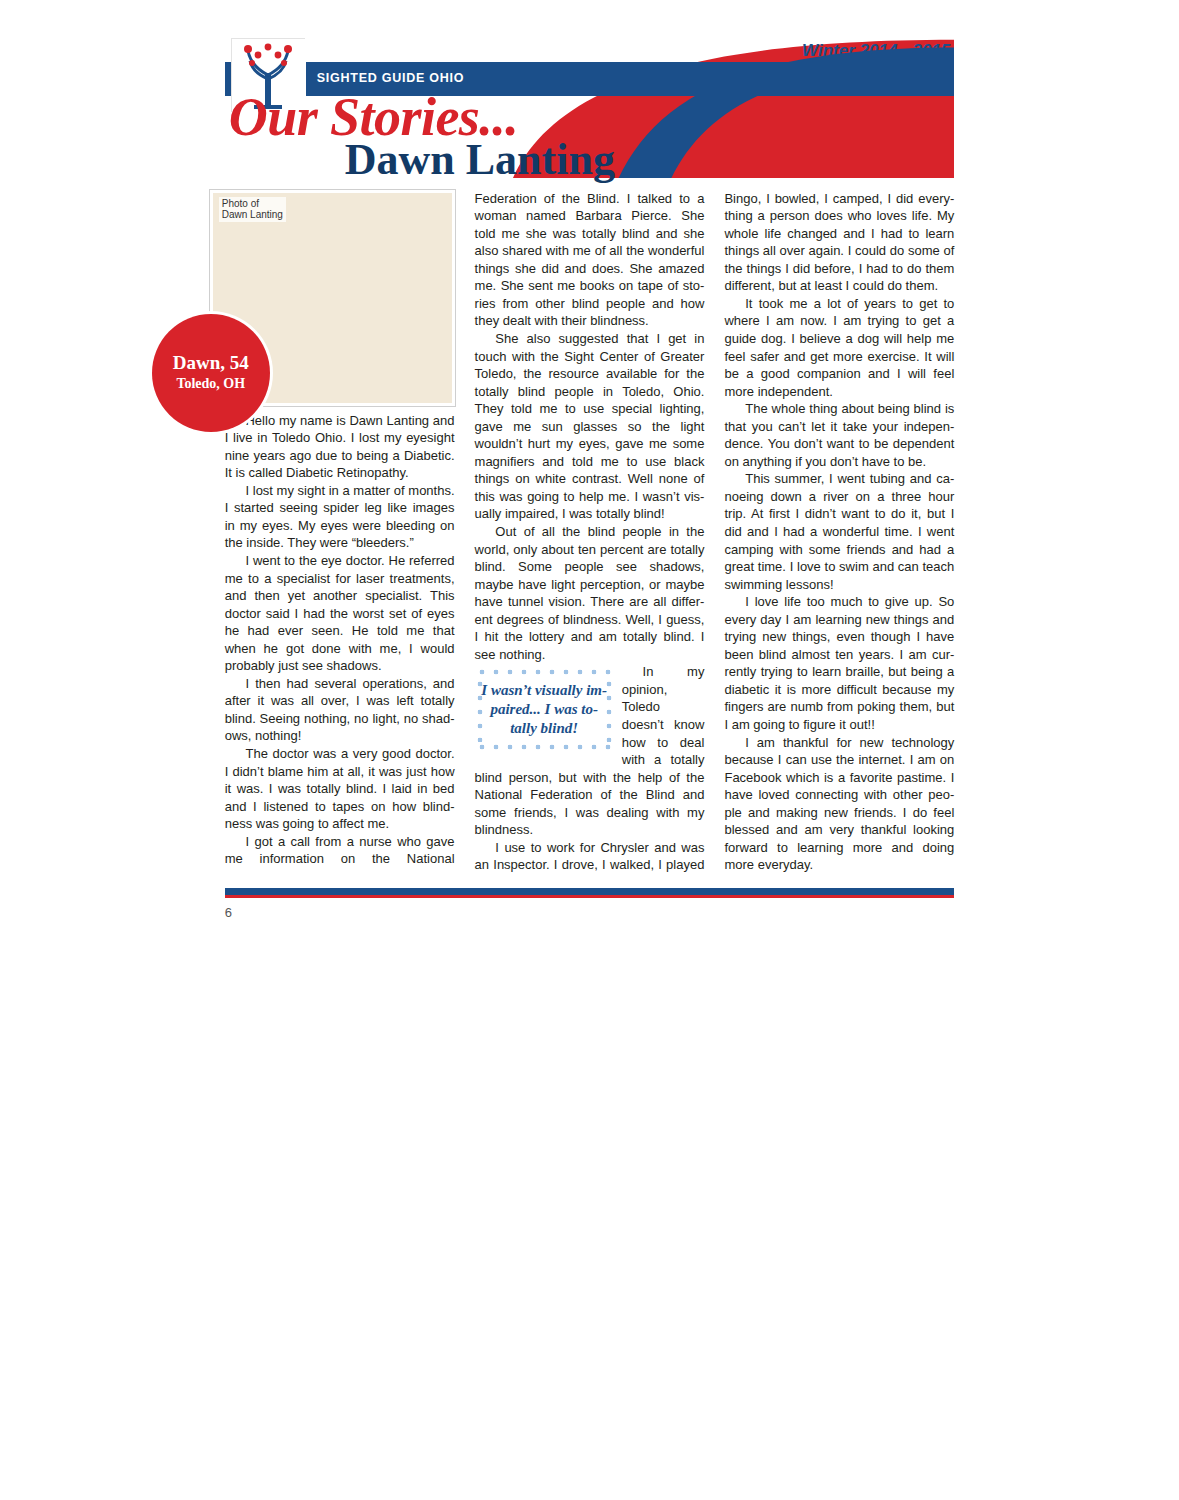SIGHTED GUIDE OHIO
Winter 2014 - 2015
Our Stories...
Dawn Lanting
Photo of
Dawn Lanting
Dawn, 54 Toledo, OH
Hello my name is Dawn Lanting and I live in Toledo Ohio. I lost my eyesight nine years ago due to being a Diabetic. It is called Diabetic Retinopathy.
I lost my sight in a matter of months. I started seeing spider leg like images in my eyes. My eyes were bleeding on the inside. They were “bleeders.”
I went to the eye doctor. He referred me to a specialist for laser treatments, and then yet another specialist. This doctor said I had the worst set of eyes he had ever seen. He told me that when he got done with me, I would probably just see shadows.
I then had several operations, and after it was all over, I was left totally blind. Seeing nothing, no light, no shadows, nothing!
The doctor was a very good doctor. I didn’t blame him at all, it was just how it was. I was totally blind. I laid in bed and I listened to tapes on how blindness was going to affect me.
I got a call from a nurse who gave me information on the National Federation of the Blind. I talked to a woman named Barbara Pierce. She told me she was totally blind and she also shared with me of all the wonderful things she did and does. She amazed me. She sent me books on tape of stories from other blind people and how they dealt with their blindness.
She also suggested that I get in touch with the Sight Center of Greater Toledo, the resource available for the totally blind people in Toledo, Ohio. They told me to use special lighting, gave me sun glasses so the light wouldn’t hurt my eyes, gave me some magnifiers and told me to use black things on white contrast. Well none of this was going to help me. I wasn’t visually impaired, I was totally blind!
Out of all the blind people in the world, only about ten percent are totally blind. Some people see shadows, maybe have light perception, or maybe have tunnel vision. There are all different degrees of blindness. Well, I guess, I hit the lottery and am totally blind. I see nothing.
I wasn’t visually impaired... I was totally blind!
In my opinion, Toledo doesn’t know how to deal with a totally blind person, but with the help of the National Federation of the Blind and some friends, I was dealing with my blindness.
I use to work for Chrysler and was an Inspector. I drove, I walked, I played Bingo, I bowled, I camped, I did everything a person does who loves life. My whole life changed and I had to learn things all over again. I could do some of the things I did before, I had to do them different, but at least I could do them.
It took me a lot of years to get to where I am now. I am trying to get a guide dog. I believe a dog will help me feel safer and get more exercise. It will be a good companion and I will feel more independent.
The whole thing about being blind is that you can’t let it take your independence. You don’t want to be dependent on anything if you don’t have to be.
This summer, I went tubing and canoeing down a river on a three hour trip. At first I didn’t want to do it, but I did and I had a wonderful time. I went camping with some friends and had a great time. I love to swim and can teach swimming lessons!
I love life too much to give up. So every day I am learning new things and trying new things, even though I have been blind almost ten years. I am currently trying to learn braille, but being a diabetic it is more difficult because my fingers are numb from poking them, but I am going to figure it out!!
I am thankful for new technology because I can use the internet. I am on Facebook which is a favorite pastime. I have loved connecting with other people and making new friends. I do feel blessed and am very thankful looking forward to learning more and doing more everyday.
6